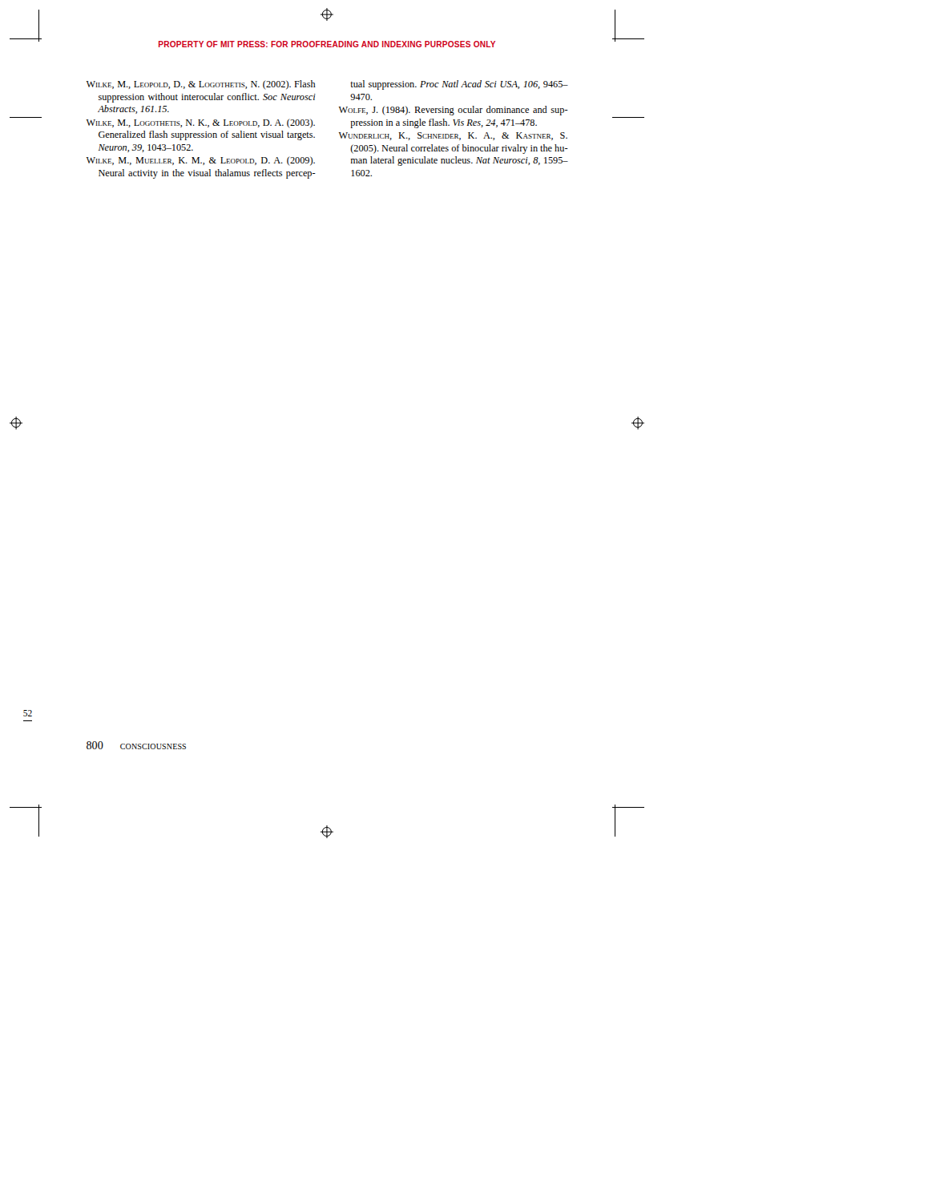PROPERTY OF MIT PRESS: FOR PROOFREADING AND INDEXING PURPOSES ONLY
Wilke, M., Leopold, D., & Logothetis, N. (2002). Flash suppression without interocular conflict. Soc Neurosci Abstracts, 161.15.
Wilke, M., Logothetis, N. K., & Leopold, D. A. (2003). Generalized flash suppression of salient visual targets. Neuron, 39, 1043–1052.
Wilke, M., Mueller, K. M., & Leopold, D. A. (2009). Neural activity in the visual thalamus reflects perceptual suppression. Proc Natl Acad Sci USA, 106, 9465–9470.
Wolfe, J. (1984). Reversing ocular dominance and suppression in a single flash. Vis Res, 24, 471–478.
Wunderlich, K., Schneider, K. A., & Kastner, S. (2005). Neural correlates of binocular rivalry in the human lateral geniculate nucleus. Nat Neurosci, 8, 1595–1602.
52
800 consciousness